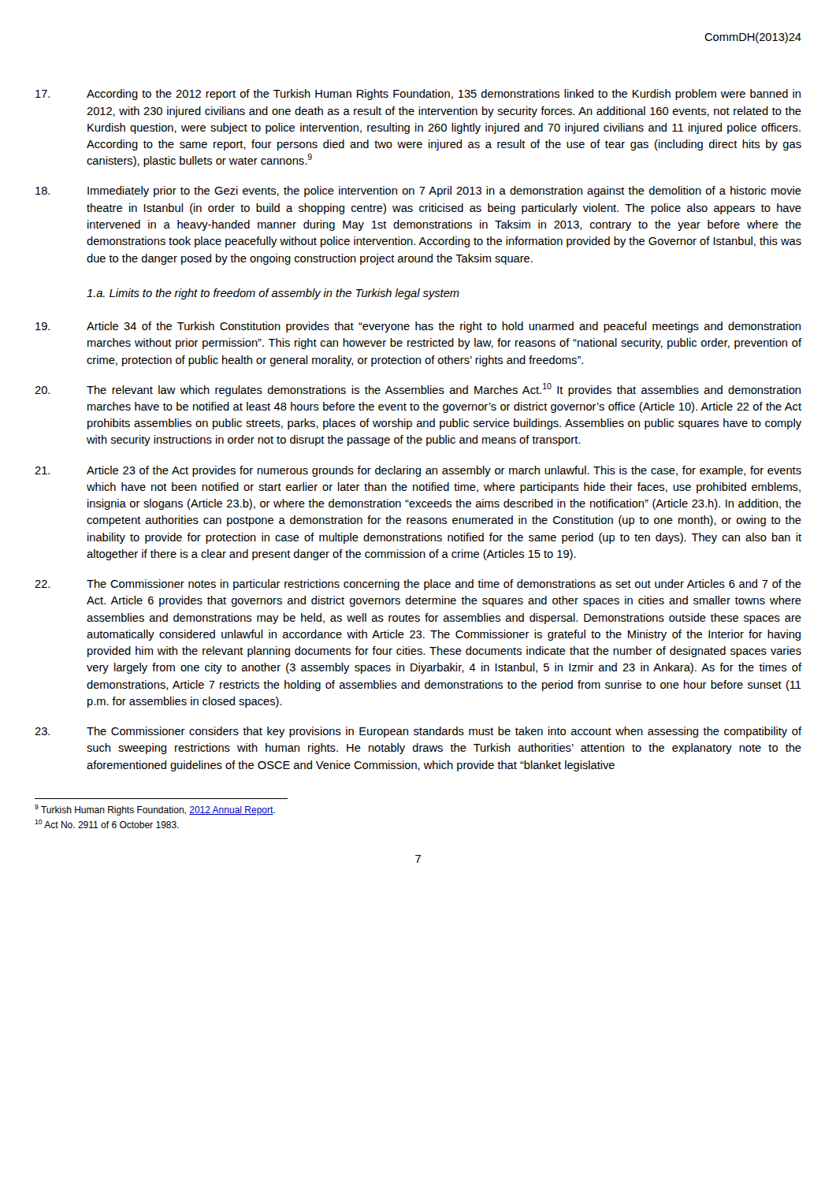CommDH(2013)24
17. According to the 2012 report of the Turkish Human Rights Foundation, 135 demonstrations linked to the Kurdish problem were banned in 2012, with 230 injured civilians and one death as a result of the intervention by security forces. An additional 160 events, not related to the Kurdish question, were subject to police intervention, resulting in 260 lightly injured and 70 injured civilians and 11 injured police officers. According to the same report, four persons died and two were injured as a result of the use of tear gas (including direct hits by gas canisters), plastic bullets or water cannons.9
18. Immediately prior to the Gezi events, the police intervention on 7 April 2013 in a demonstration against the demolition of a historic movie theatre in Istanbul (in order to build a shopping centre) was criticised as being particularly violent. The police also appears to have intervened in a heavy-handed manner during May 1st demonstrations in Taksim in 2013, contrary to the year before where the demonstrations took place peacefully without police intervention. According to the information provided by the Governor of Istanbul, this was due to the danger posed by the ongoing construction project around the Taksim square.
1.a. Limits to the right to freedom of assembly in the Turkish legal system
19. Article 34 of the Turkish Constitution provides that “everyone has the right to hold unarmed and peaceful meetings and demonstration marches without prior permission”. This right can however be restricted by law, for reasons of “national security, public order, prevention of crime, protection of public health or general morality, or protection of others’ rights and freedoms”.
20. The relevant law which regulates demonstrations is the Assemblies and Marches Act.10 It provides that assemblies and demonstration marches have to be notified at least 48 hours before the event to the governor’s or district governor’s office (Article 10). Article 22 of the Act prohibits assemblies on public streets, parks, places of worship and public service buildings. Assemblies on public squares have to comply with security instructions in order not to disrupt the passage of the public and means of transport.
21. Article 23 of the Act provides for numerous grounds for declaring an assembly or march unlawful. This is the case, for example, for events which have not been notified or start earlier or later than the notified time, where participants hide their faces, use prohibited emblems, insignia or slogans (Article 23.b), or where the demonstration “exceeds the aims described in the notification” (Article 23.h). In addition, the competent authorities can postpone a demonstration for the reasons enumerated in the Constitution (up to one month), or owing to the inability to provide for protection in case of multiple demonstrations notified for the same period (up to ten days). They can also ban it altogether if there is a clear and present danger of the commission of a crime (Articles 15 to 19).
22. The Commissioner notes in particular restrictions concerning the place and time of demonstrations as set out under Articles 6 and 7 of the Act. Article 6 provides that governors and district governors determine the squares and other spaces in cities and smaller towns where assemblies and demonstrations may be held, as well as routes for assemblies and dispersal. Demonstrations outside these spaces are automatically considered unlawful in accordance with Article 23. The Commissioner is grateful to the Ministry of the Interior for having provided him with the relevant planning documents for four cities. These documents indicate that the number of designated spaces varies very largely from one city to another (3 assembly spaces in Diyarbakir, 4 in Istanbul, 5 in Izmir and 23 in Ankara). As for the times of demonstrations, Article 7 restricts the holding of assemblies and demonstrations to the period from sunrise to one hour before sunset (11 p.m. for assemblies in closed spaces).
23. The Commissioner considers that key provisions in European standards must be taken into account when assessing the compatibility of such sweeping restrictions with human rights. He notably draws the Turkish authorities’ attention to the explanatory note to the aforementioned guidelines of the OSCE and Venice Commission, which provide that “blanket legislative
9 Turkish Human Rights Foundation, 2012 Annual Report.
10 Act No. 2911 of 6 October 1983.
7